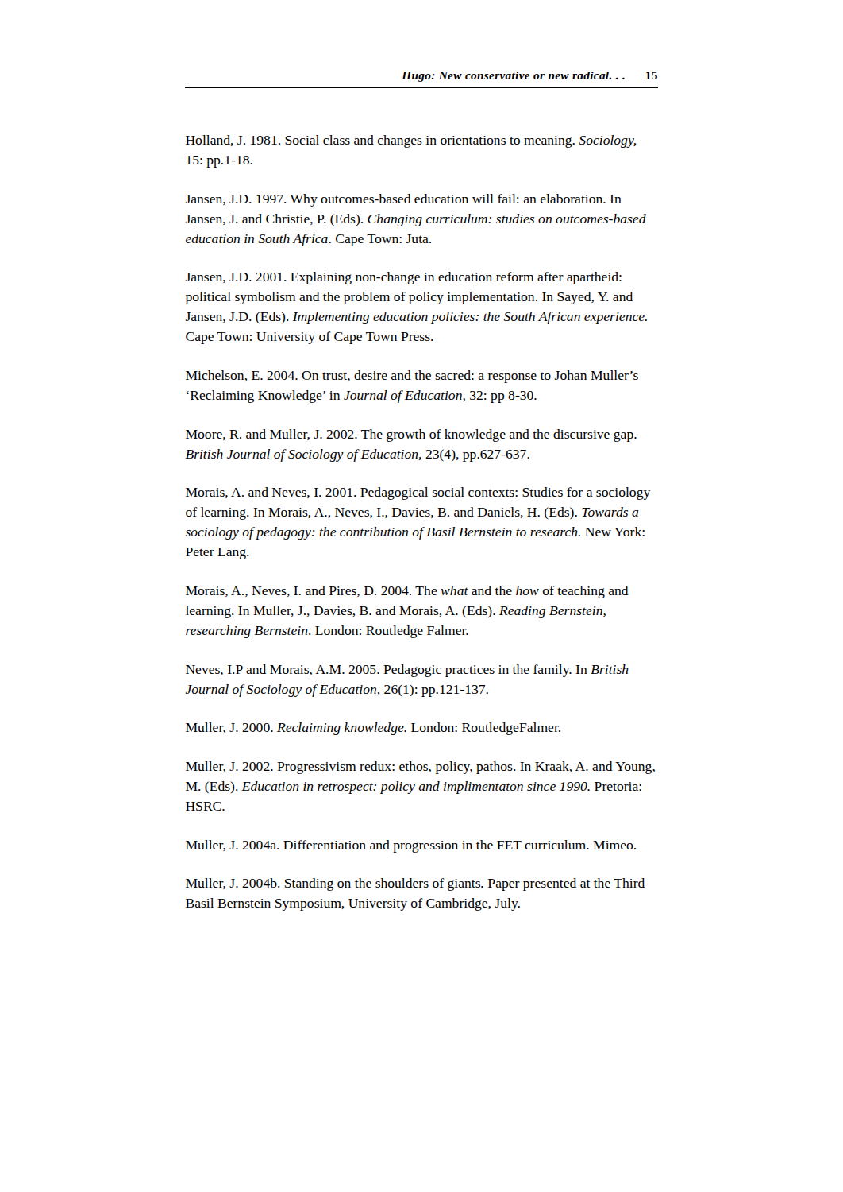Hugo: New conservative or new radical. . .15
Holland, J. 1981. Social class and changes in orientations to meaning. Sociology, 15: pp.1-18.
Jansen, J.D. 1997. Why outcomes-based education will fail: an elaboration. In Jansen, J. and Christie, P. (Eds). Changing curriculum: studies on outcomes-based education in South Africa. Cape Town: Juta.
Jansen, J.D. 2001. Explaining non-change in education reform after apartheid: political symbolism and the problem of policy implementation. In Sayed, Y. and Jansen, J.D. (Eds). Implementing education policies: the South African experience. Cape Town: University of Cape Town Press.
Michelson, E. 2004. On trust, desire and the sacred: a response to Johan Muller’s ‘Reclaiming Knowledge’ in Journal of Education, 32: pp 8-30.
Moore, R. and Muller, J. 2002. The growth of knowledge and the discursive gap. British Journal of Sociology of Education, 23(4), pp.627-637.
Morais, A. and Neves, I. 2001. Pedagogical social contexts: Studies for a sociology of learning. In Morais, A., Neves, I., Davies, B. and Daniels, H. (Eds). Towards a sociology of pedagogy: the contribution of Basil Bernstein to research. New York: Peter Lang.
Morais, A., Neves, I. and Pires, D. 2004. The what and the how of teaching and learning. In Muller, J., Davies, B. and Morais, A. (Eds). Reading Bernstein, researching Bernstein. London: Routledge Falmer.
Neves, I.P and Morais, A.M. 2005. Pedagogic practices in the family. In British Journal of Sociology of Education, 26(1): pp.121-137.
Muller, J. 2000. Reclaiming knowledge. London: RoutledgeFalmer.
Muller, J. 2002. Progressivism redux: ethos, policy, pathos. In Kraak, A. and Young, M. (Eds). Education in retrospect: policy and implimentaton since 1990. Pretoria: HSRC.
Muller, J. 2004a. Differentiation and progression in the FET curriculum. Mimeo.
Muller, J. 2004b. Standing on the shoulders of giants. Paper presented at the Third Basil Bernstein Symposium, University of Cambridge, July.